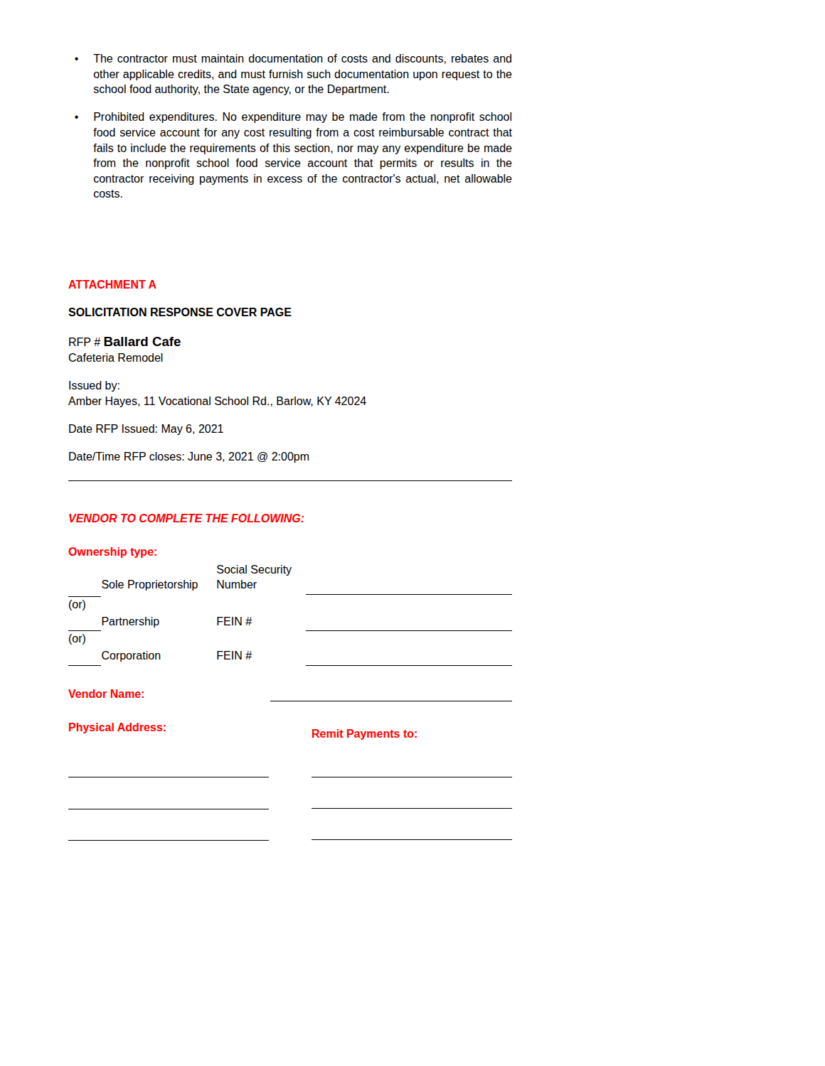The contractor must maintain documentation of costs and discounts, rebates and other applicable credits, and must furnish such documentation upon request to the school food authority, the State agency, or the Department.
Prohibited expenditures. No expenditure may be made from the nonprofit school food service account for any cost resulting from a cost reimbursable contract that fails to include the requirements of this section, nor may any expenditure be made from the nonprofit school food service account that permits or results in the contractor receiving payments in excess of the contractor's actual, net allowable costs.
ATTACHMENT A
SOLICITATION RESPONSE COVER PAGE
RFP # Ballard Cafe
Cafeteria Remodel
Issued by:
Amber Hayes, 11 Vocational School Rd., Barlow, KY 42024
Date RFP Issued: May 6, 2021
Date/Time RFP closes: June 3, 2021 @ 2:00pm
VENDOR TO COMPLETE THE FOLLOWING:
Ownership type:
| | Sole Proprietorship | Social Security Number | |
| (or) | | | |
| | Partnership | FEIN # | |
| (or) | | | |
| | Corporation | FEIN # | |
Vendor Name:
Physical Address:
Remit Payments to: